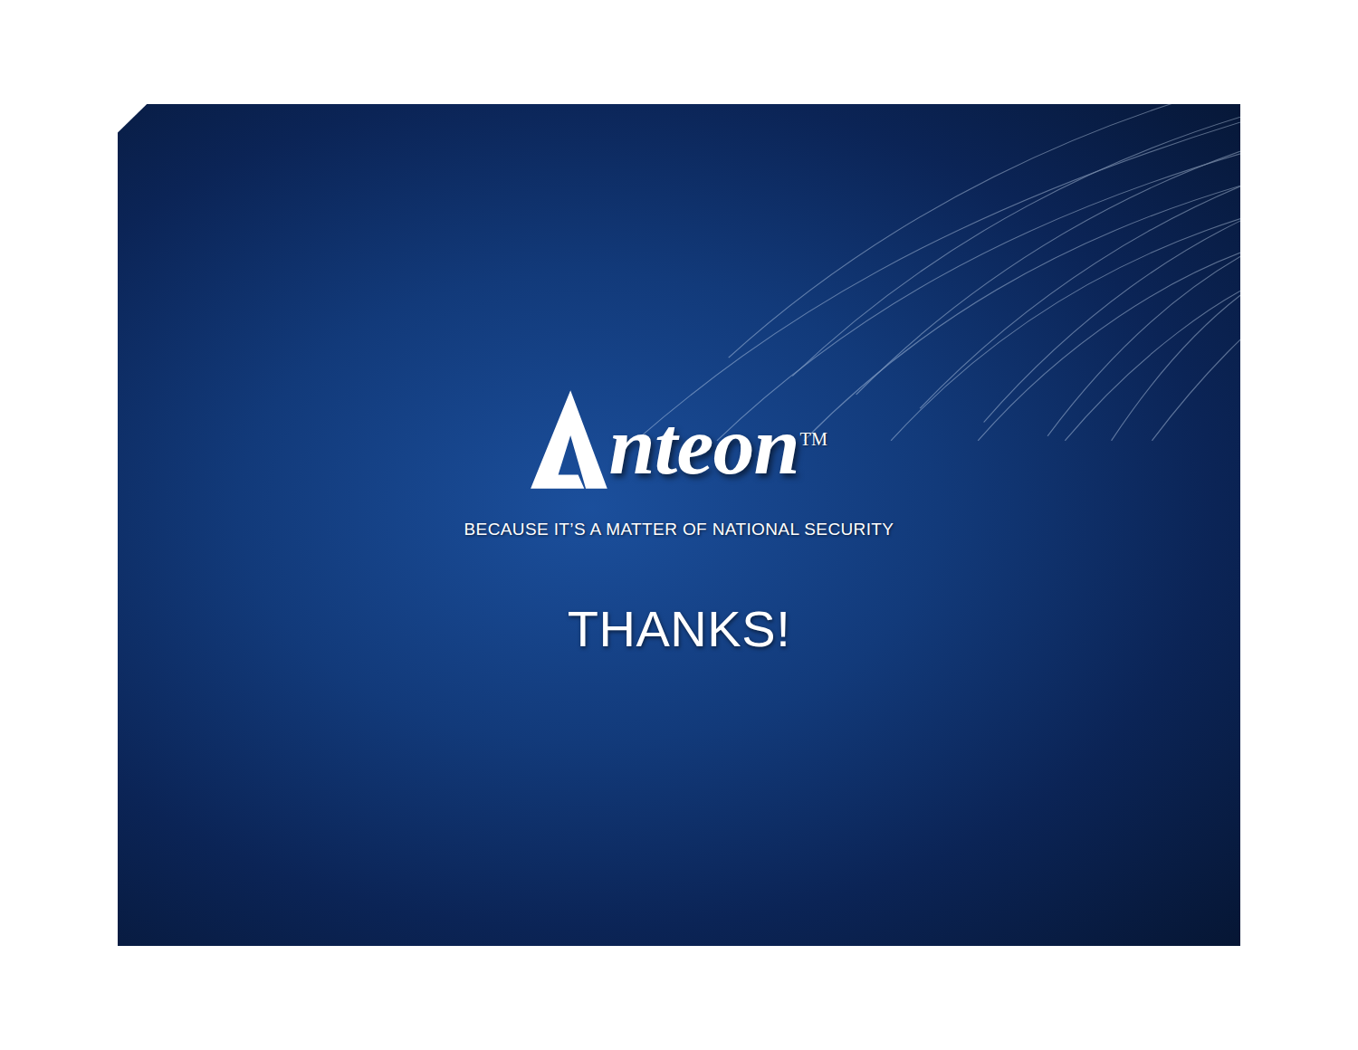nteonTM
BECAUSE IT’S A MATTER OF NATIONAL SECURITY
THANKS!